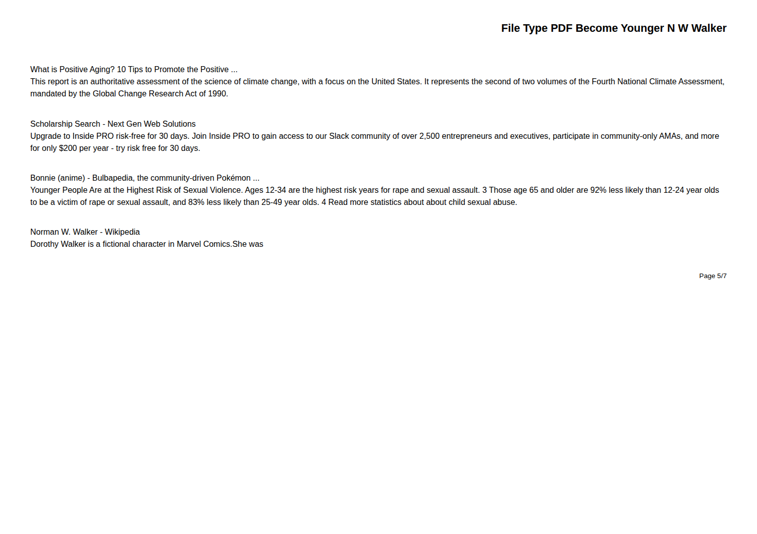File Type PDF Become Younger N W Walker
What is Positive Aging? 10 Tips to Promote the Positive ...
This report is an authoritative assessment of the science of climate change, with a focus on the United States. It represents the second of two volumes of the Fourth National Climate Assessment, mandated by the Global Change Research Act of 1990.
Scholarship Search - Next Gen Web Solutions
Upgrade to Inside PRO risk-free for 30 days. Join Inside PRO to gain access to our Slack community of over 2,500 entrepreneurs and executives, participate in community-only AMAs, and more for only $200 per year - try risk free for 30 days.
Bonnie (anime) - Bulbapedia, the community-driven Pokémon ...
Younger People Are at the Highest Risk of Sexual Violence. Ages 12-34 are the highest risk years for rape and sexual assault. 3 Those age 65 and older are 92% less likely than 12-24 year olds to be a victim of rape or sexual assault, and 83% less likely than 25-49 year olds. 4 Read more statistics about about child sexual abuse.
Norman W. Walker - Wikipedia
Dorothy Walker is a fictional character in Marvel Comics.She was
Page 5/7